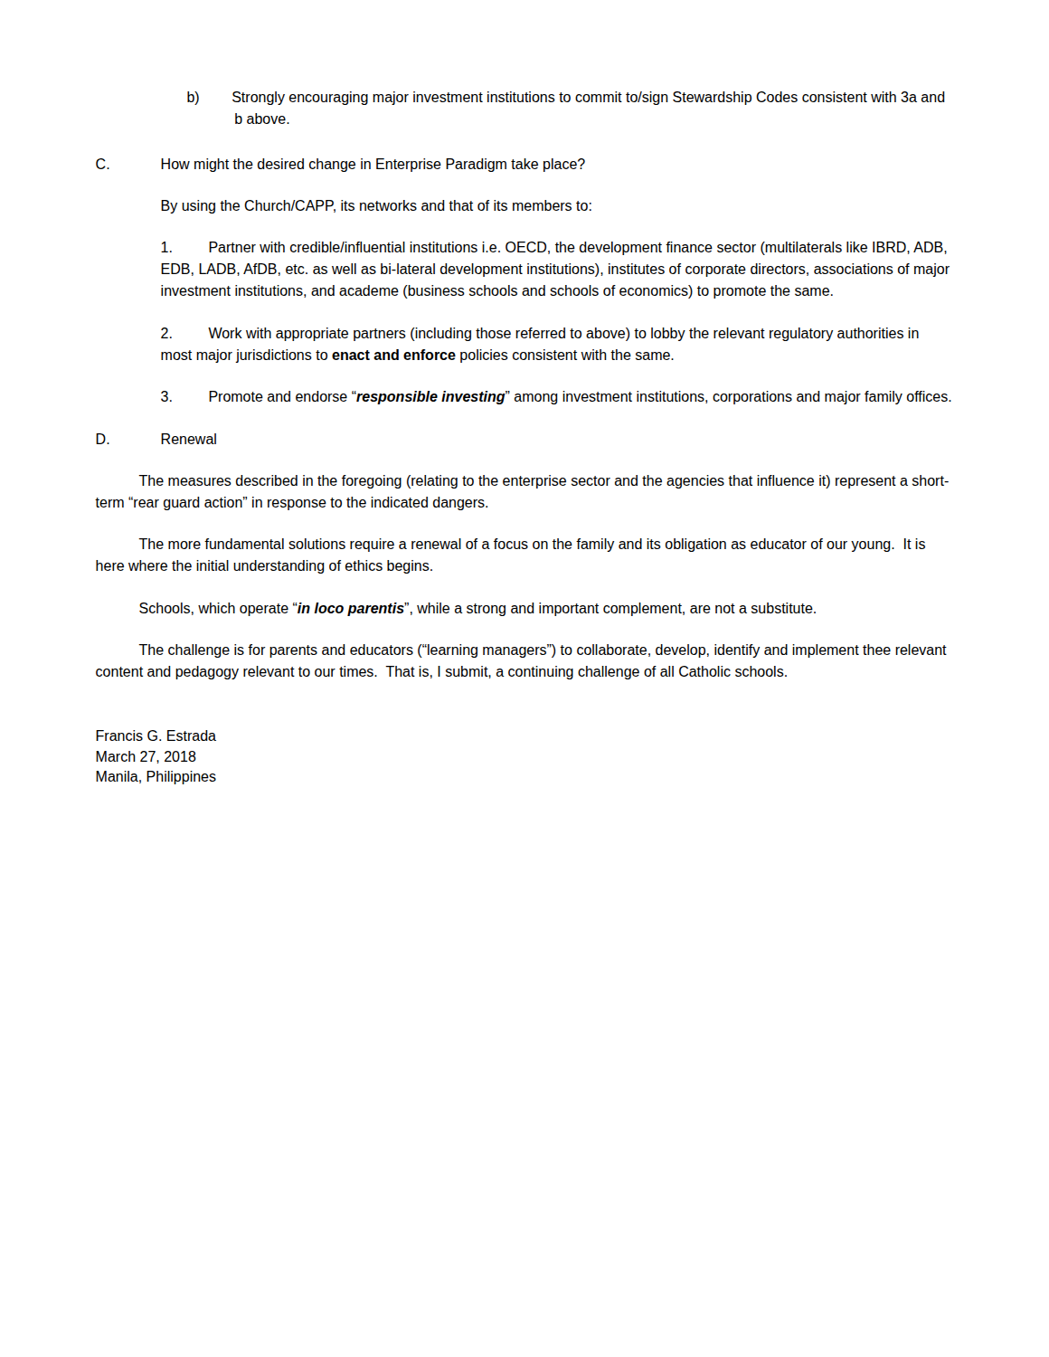b) Strongly encouraging major investment institutions to commit to/sign Stewardship Codes consistent with 3a and b above.
C. How might the desired change in Enterprise Paradigm take place?
By using the Church/CAPP, its networks and that of its members to:
1. Partner with credible/influential institutions i.e. OECD, the development finance sector (multilaterals like IBRD, ADB, EDB, LADB, AfDB, etc. as well as bi-lateral development institutions), institutes of corporate directors, associations of major investment institutions, and academe (business schools and schools of economics) to promote the same.
2. Work with appropriate partners (including those referred to above) to lobby the relevant regulatory authorities in most major jurisdictions to enact and enforce policies consistent with the same.
3. Promote and endorse “responsible investing” among investment institutions, corporations and major family offices.
D. Renewal
The measures described in the foregoing (relating to the enterprise sector and the agencies that influence it) represent a short-term “rear guard action” in response to the indicated dangers.
The more fundamental solutions require a renewal of a focus on the family and its obligation as educator of our young. It is here where the initial understanding of ethics begins.
Schools, which operate “in loco parentis”, while a strong and important complement, are not a substitute.
The challenge is for parents and educators (“learning managers”) to collaborate, develop, identify and implement thee relevant content and pedagogy relevant to our times. That is, I submit, a continuing challenge of all Catholic schools.
Francis G. Estrada
March 27, 2018
Manila, Philippines